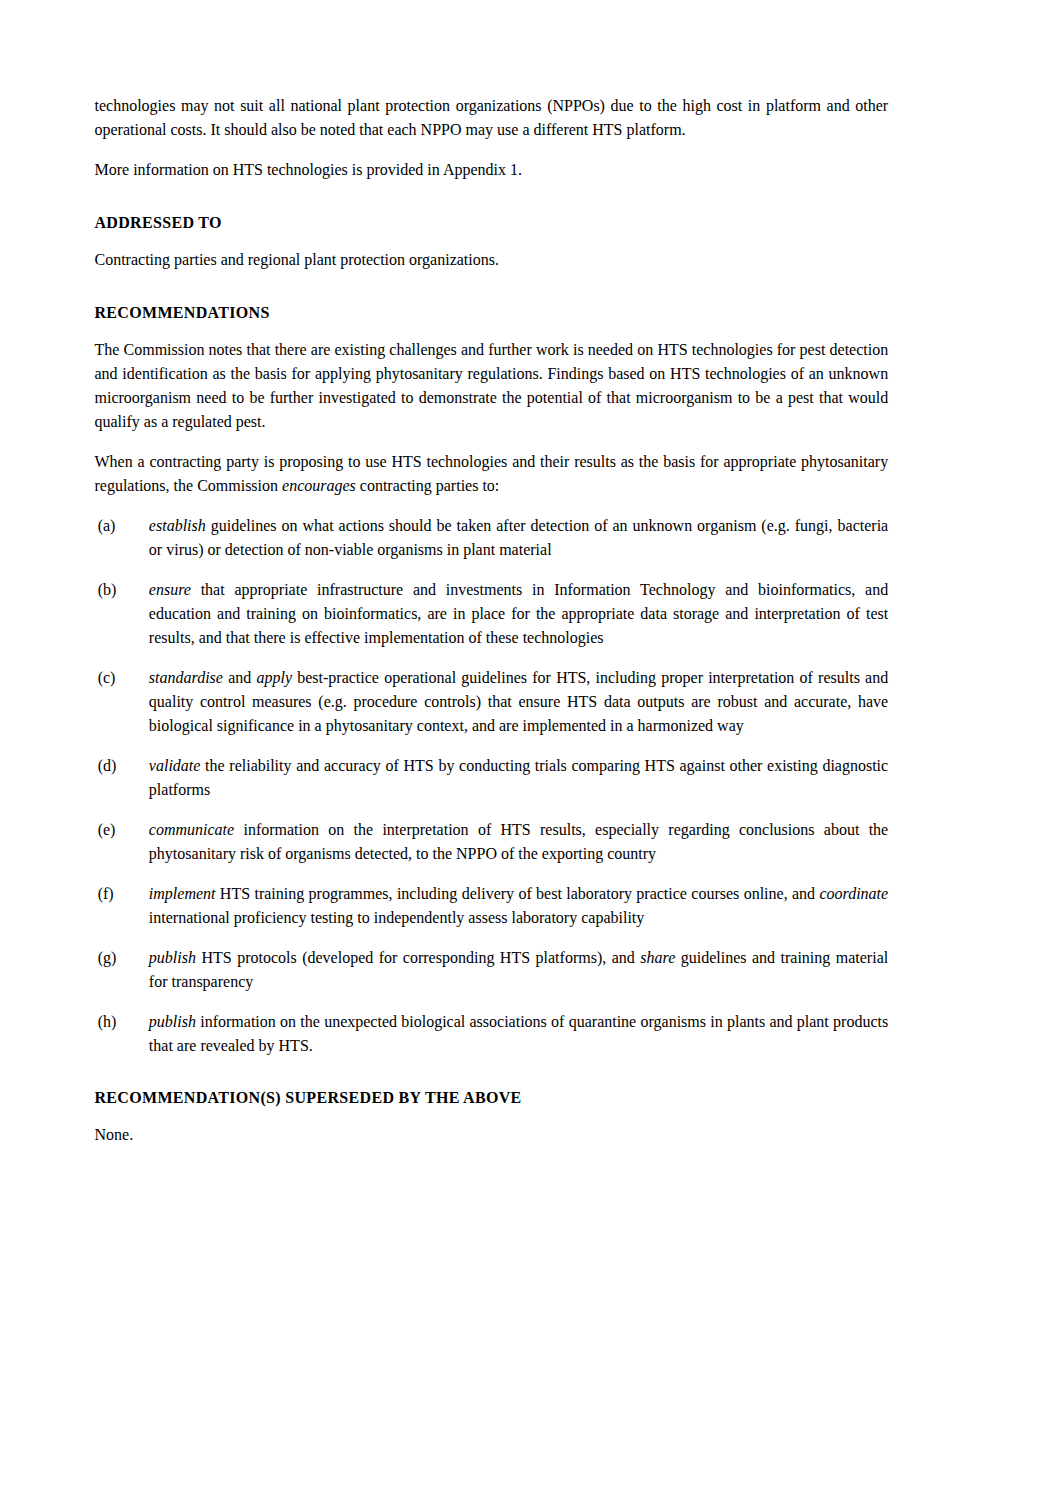technologies may not suit all national plant protection organizations (NPPOs) due to the high cost in platform and other operational costs. It should also be noted that each NPPO may use a different HTS platform.
More information on HTS technologies is provided in Appendix 1.
Addressed to
Contracting parties and regional plant protection organizations.
Recommendations
The Commission notes that there are existing challenges and further work is needed on HTS technologies for pest detection and identification as the basis for applying phytosanitary regulations. Findings based on HTS technologies of an unknown microorganism need to be further investigated to demonstrate the potential of that microorganism to be a pest that would qualify as a regulated pest.
When a contracting party is proposing to use HTS technologies and their results as the basis for appropriate phytosanitary regulations, the Commission encourages contracting parties to:
(a) establish guidelines on what actions should be taken after detection of an unknown organism (e.g. fungi, bacteria or virus) or detection of non-viable organisms in plant material
(b) ensure that appropriate infrastructure and investments in Information Technology and bioinformatics, and education and training on bioinformatics, are in place for the appropriate data storage and interpretation of test results, and that there is effective implementation of these technologies
(c) standardise and apply best-practice operational guidelines for HTS, including proper interpretation of results and quality control measures (e.g. procedure controls) that ensure HTS data outputs are robust and accurate, have biological significance in a phytosanitary context, and are implemented in a harmonized way
(d) validate the reliability and accuracy of HTS by conducting trials comparing HTS against other existing diagnostic platforms
(e) communicate information on the interpretation of HTS results, especially regarding conclusions about the phytosanitary risk of organisms detected, to the NPPO of the exporting country
(f) implement HTS training programmes, including delivery of best laboratory practice courses online, and coordinate international proficiency testing to independently assess laboratory capability
(g) publish HTS protocols (developed for corresponding HTS platforms), and share guidelines and training material for transparency
(h) publish information on the unexpected biological associations of quarantine organisms in plants and plant products that are revealed by HTS.
Recommendation(s) superseded by the above
None.